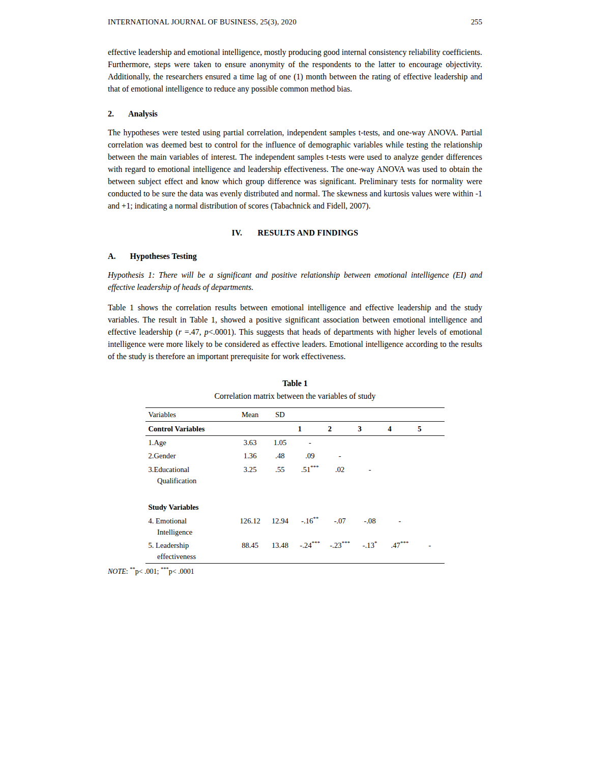INTERNATIONAL JOURNAL OF BUSINESS, 25(3), 2020 255
effective leadership and emotional intelligence, mostly producing good internal consistency reliability coefficients. Furthermore, steps were taken to ensure anonymity of the respondents to the latter to encourage objectivity. Additionally, the researchers ensured a time lag of one (1) month between the rating of effective leadership and that of emotional intelligence to reduce any possible common method bias.
2. Analysis
The hypotheses were tested using partial correlation, independent samples t-tests, and one-way ANOVA. Partial correlation was deemed best to control for the influence of demographic variables while testing the relationship between the main variables of interest. The independent samples t-tests were used to analyze gender differences with regard to emotional intelligence and leadership effectiveness. The one-way ANOVA was used to obtain the between subject effect and know which group difference was significant. Preliminary tests for normality were conducted to be sure the data was evenly distributed and normal. The skewness and kurtosis values were within -1 and +1; indicating a normal distribution of scores (Tabachnick and Fidell, 2007).
IV. RESULTS AND FINDINGS
A. Hypotheses Testing
Hypothesis 1: There will be a significant and positive relationship between emotional intelligence (EI) and effective leadership of heads of departments.
Table 1 shows the correlation results between emotional intelligence and effective leadership and the study variables. The result in Table 1, showed a positive significant association between emotional intelligence and effective leadership (r =.47, p<.0001). This suggests that heads of departments with higher levels of emotional intelligence were more likely to be considered as effective leaders. Emotional intelligence according to the results of the study is therefore an important prerequisite for work effectiveness.
Table 1
Correlation matrix between the variables of study
| Variables | Mean | SD | | | | | |
| --- | --- | --- | --- | --- | --- | --- | --- |
| Control Variables | | | 1 | 2 | 3 | 4 | 5 |
| 1.Age | 3.63 | 1.05 | - | | | | |
| 2.Gender | 1.36 | .48 | .09 | - | | | |
| 3.Educational Qualification | 3.25 | .55 | .51 *** | .02 | - | | |
| Study Variables | | | | | | | |
| 4. Emotional Intelligence | 126.12 | 12.94 | -.16 ** | -.07 | -.08 | - | |
| 5. Leadership effectiveness | 88.45 | 13.48 | -.24 *** | -.23 *** | -.13 * | .47 *** | - |
NOTE: **p< .001; ***p< .0001